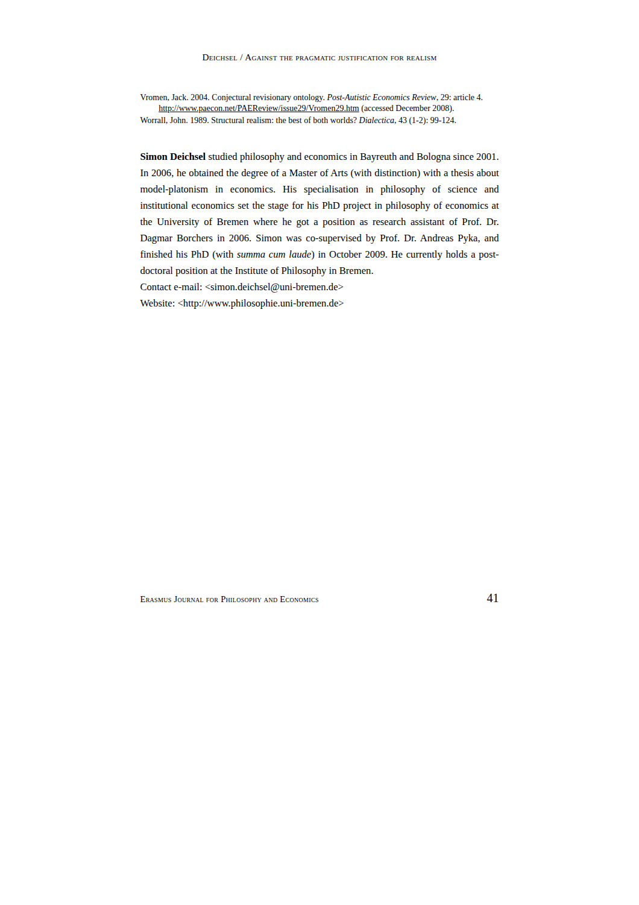Deichsel / Against the pragmatic justification for realism
Vromen, Jack. 2004. Conjectural revisionary ontology. Post-Autistic Economics Review, 29: article 4. http://www.paecon.net/PAEReview/issue29/Vromen29.htm (accessed December 2008).
Worrall, John. 1989. Structural realism: the best of both worlds? Dialectica, 43 (1-2): 99-124.
Simon Deichsel studied philosophy and economics in Bayreuth and Bologna since 2001. In 2006, he obtained the degree of a Master of Arts (with distinction) with a thesis about model-platonism in economics. His specialisation in philosophy of science and institutional economics set the stage for his PhD project in philosophy of economics at the University of Bremen where he got a position as research assistant of Prof. Dr. Dagmar Borchers in 2006. Simon was co-supervised by Prof. Dr. Andreas Pyka, and finished his PhD (with summa cum laude) in October 2009. He currently holds a post-doctoral position at the Institute of Philosophy in Bremen.
Contact e-mail: <simon.deichsel@uni-bremen.de>
Website: <http://www.philosophie.uni-bremen.de>
Erasmus Journal for Philosophy and Economics 41